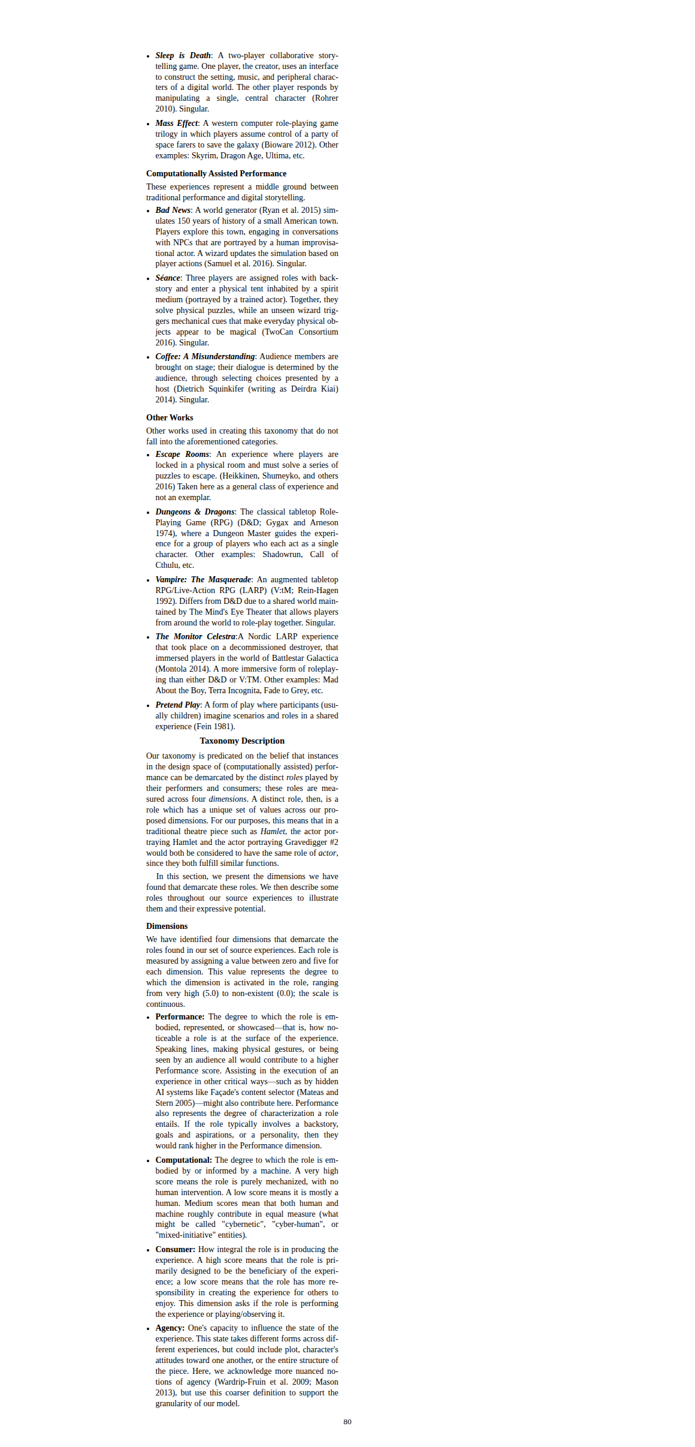Sleep is Death: A two-player collaborative storytelling game. One player, the creator, uses an interface to construct the setting, music, and peripheral characters of a digital world. The other player responds by manipulating a single, central character (Rohrer 2010). Singular.
Mass Effect: A western computer role-playing game trilogy in which players assume control of a party of space farers to save the galaxy (Bioware 2012). Other examples: Skyrim, Dragon Age, Ultima, etc.
Computationally Assisted Performance
These experiences represent a middle ground between traditional performance and digital storytelling.
Bad News: A world generator (Ryan et al. 2015) simulates 150 years of history of a small American town. Players explore this town, engaging in conversations with NPCs that are portrayed by a human improvisational actor. A wizard updates the simulation based on player actions (Samuel et al. 2016). Singular.
Séance: Three players are assigned roles with backstory and enter a physical tent inhabited by a spirit medium (portrayed by a trained actor). Together, they solve physical puzzles, while an unseen wizard triggers mechanical cues that make everyday physical objects appear to be magical (TwoCan Consortium 2016). Singular.
Coffee: A Misunderstanding: Audience members are brought on stage; their dialogue is determined by the audience, through selecting choices presented by a host (Dietrich Squinkifer (writing as Deirdra Kiai) 2014). Singular.
Other Works
Other works used in creating this taxonomy that do not fall into the aforementioned categories.
Escape Rooms: An experience where players are locked in a physical room and must solve a series of puzzles to escape. (Heikkinen, Shumeyko, and others 2016) Taken here as a general class of experience and not an exemplar.
Dungeons & Dragons: The classical tabletop Role-Playing Game (RPG) (D&D; Gygax and Arneson 1974), where a Dungeon Master guides the experience for a group of players who each act as a single character. Other examples: Shadowrun, Call of Cthulu, etc.
Vampire: The Masquerade: An augmented tabletop RPG/Live-Action RPG (LARP) (V:tM; Rein-Hagen 1992). Differs from D&D due to a shared world maintained by The Mind's Eye Theater that allows players from around the world to role-play together. Singular.
The Monitor Celestra:A Nordic LARP experience that took place on a decommissioned destroyer, that immersed players in the world of Battlestar Galactica (Montola 2014). A more immersive form of roleplaying than either D&D or V:TM. Other examples: Mad About the Boy, Terra Incognita, Fade to Grey, etc.
Pretend Play: A form of play where participants (usually children) imagine scenarios and roles in a shared experience (Fein 1981).
Taxonomy Description
Our taxonomy is predicated on the belief that instances in the design space of (computationally assisted) performance can be demarcated by the distinct roles played by their performers and consumers; these roles are measured across four dimensions. A distinct role, then, is a role which has a unique set of values across our proposed dimensions. For our purposes, this means that in a traditional theatre piece such as Hamlet, the actor portraying Hamlet and the actor portraying Gravedigger #2 would both be considered to have the same role of actor, since they both fulfill similar functions.
In this section, we present the dimensions we have found that demarcate these roles. We then describe some roles throughout our source experiences to illustrate them and their expressive potential.
Dimensions
We have identified four dimensions that demarcate the roles found in our set of source experiences. Each role is measured by assigning a value between zero and five for each dimension. This value represents the degree to which the dimension is activated in the role, ranging from very high (5.0) to non-existent (0.0); the scale is continuous.
Performance: The degree to which the role is embodied, represented, or showcased—that is, how noticeable a role is at the surface of the experience. Speaking lines, making physical gestures, or being seen by an audience all would contribute to a higher Performance score. Assisting in the execution of an experience in other critical ways—such as by hidden AI systems like Façade's content selector (Mateas and Stern 2005)—might also contribute here. Performance also represents the degree of characterization a role entails. If the role typically involves a backstory, goals and aspirations, or a personality, then they would rank higher in the Performance dimension.
Computational: The degree to which the role is embodied by or informed by a machine. A very high score means the role is purely mechanized, with no human intervention. A low score means it is mostly a human. Medium scores mean that both human and machine roughly contribute in equal measure (what might be called "cybernetic", "cyber-human", or "mixed-initiative" entities).
Consumer: How integral the role is in producing the experience. A high score means that the role is primarily designed to be the beneficiary of the experience; a low score means that the role has more responsibility in creating the experience for others to enjoy. This dimension asks if the role is performing the experience or playing/observing it.
Agency: One's capacity to influence the state of the experience. This state takes different forms across different experiences, but could include plot, character's attitudes toward one another, or the entire structure of the piece. Here, we acknowledge more nuanced notions of agency (Wardrip-Fruin et al. 2009; Mason 2013), but use this coarser definition to support the granularity of our model.
80